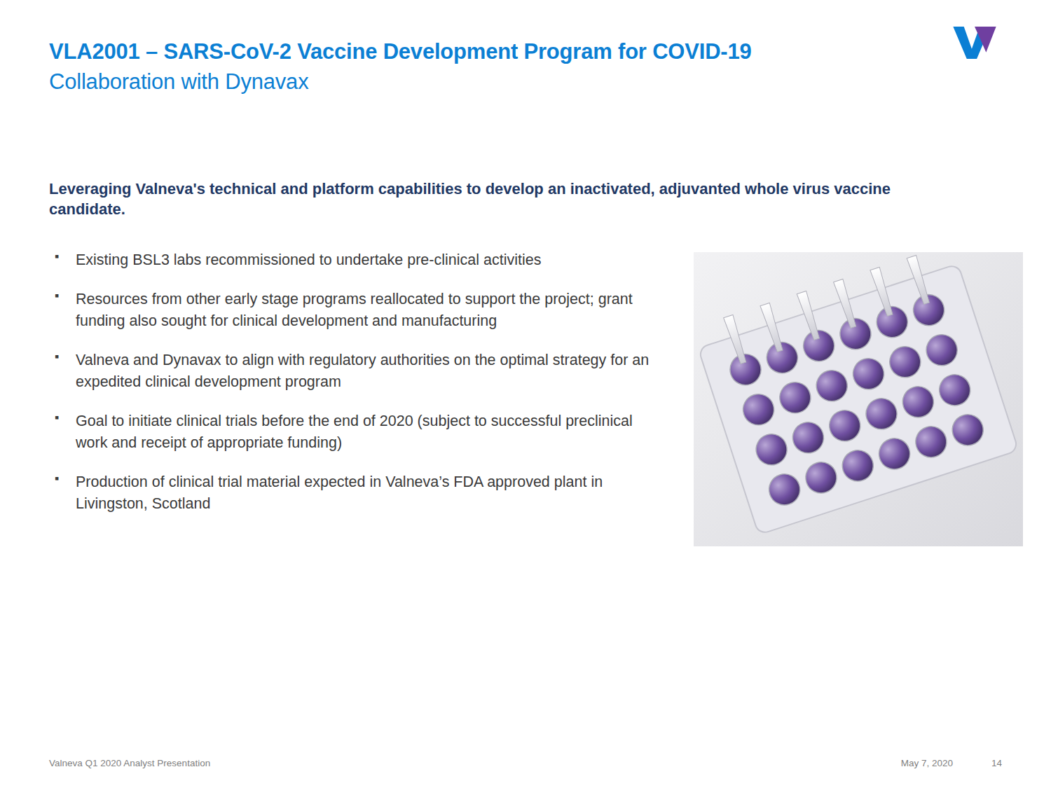Valneva
VLA2001 – SARS-CoV-2 Vaccine Development Program for COVID-19
Collaboration with Dynavax
Leveraging Valneva's technical and platform capabilities to develop an inactivated, adjuvanted whole virus vaccine candidate.
Existing BSL3 labs recommissioned to undertake pre-clinical activities
Resources from other early stage programs reallocated to support the project; grant funding also sought for clinical development and manufacturing
Valneva and Dynavax to align with regulatory authorities on the optimal strategy for an expedited clinical development program
Goal to initiate clinical trials before the end of 2020 (subject to successful preclinical work and receipt of appropriate funding)
Production of clinical trial material expected in Valneva’s FDA approved plant in Livingston, Scotland
Valneva Q1 2020 Analyst Presentation
May 7, 2020 14